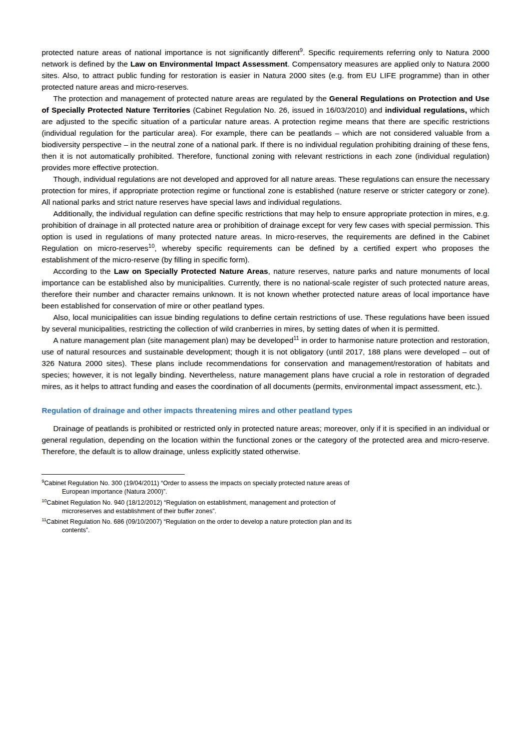protected nature areas of national importance is not significantly different9. Specific requirements referring only to Natura 2000 network is defined by the Law on Environmental Impact Assessment. Compensatory measures are applied only to Natura 2000 sites. Also, to attract public funding for restoration is easier in Natura 2000 sites (e.g. from EU LIFE programme) than in other protected nature areas and micro-reserves.
The protection and management of protected nature areas are regulated by the General Regulations on Protection and Use of Specially Protected Nature Territories (Cabinet Regulation No. 26, issued in 16/03/2010) and individual regulations, which are adjusted to the specific situation of a particular nature areas. A protection regime means that there are specific restrictions (individual regulation for the particular area). For example, there can be peatlands – which are not considered valuable from a biodiversity perspective – in the neutral zone of a national park. If there is no individual regulation prohibiting draining of these fens, then it is not automatically prohibited. Therefore, functional zoning with relevant restrictions in each zone (individual regulation) provides more effective protection.
Though, individual regulations are not developed and approved for all nature areas. These regulations can ensure the necessary protection for mires, if appropriate protection regime or functional zone is established (nature reserve or stricter category or zone). All national parks and strict nature reserves have special laws and individual regulations.
Additionally, the individual regulation can define specific restrictions that may help to ensure appropriate protection in mires, e.g. prohibition of drainage in all protected nature area or prohibition of drainage except for very few cases with special permission. This option is used in regulations of many protected nature areas. In micro-reserves, the requirements are defined in the Cabinet Regulation on micro-reserves10, whereby specific requirements can be defined by a certified expert who proposes the establishment of the micro-reserve (by filling in specific form).
According to the Law on Specially Protected Nature Areas, nature reserves, nature parks and nature monuments of local importance can be established also by municipalities. Currently, there is no national-scale register of such protected nature areas, therefore their number and character remains unknown. It is not known whether protected nature areas of local importance have been established for conservation of mire or other peatland types.
Also, local municipalities can issue binding regulations to define certain restrictions of use. These regulations have been issued by several municipalities, restricting the collection of wild cranberries in mires, by setting dates of when it is permitted.
A nature management plan (site management plan) may be developed11 in order to harmonise nature protection and restoration, use of natural resources and sustainable development; though it is not obligatory (until 2017, 188 plans were developed – out of 326 Natura 2000 sites). These plans include recommendations for conservation and management/restoration of habitats and species; however, it is not legally binding. Nevertheless, nature management plans have crucial a role in restoration of degraded mires, as it helps to attract funding and eases the coordination of all documents (permits, environmental impact assessment, etc.).
Regulation of drainage and other impacts threatening mires and other peatland types
Drainage of peatlands is prohibited or restricted only in protected nature areas; moreover, only if it is specified in an individual or general regulation, depending on the location within the functional zones or the category of the protected area and micro-reserve. Therefore, the default is to allow drainage, unless explicitly stated otherwise.
9Cabinet Regulation No. 300 (19/04/2011) “Order to assess the impacts on specially protected nature areas of European importance (Natura 2000)”.
10Cabinet Regulation No. 940 (18/12/2012) “Regulation on establishment, management and protection of microreserves and establishment of their buffer zones”.
11Cabinet Regulation No. 686 (09/10/2007) “Regulation on the order to develop a nature protection plan and its contents”.